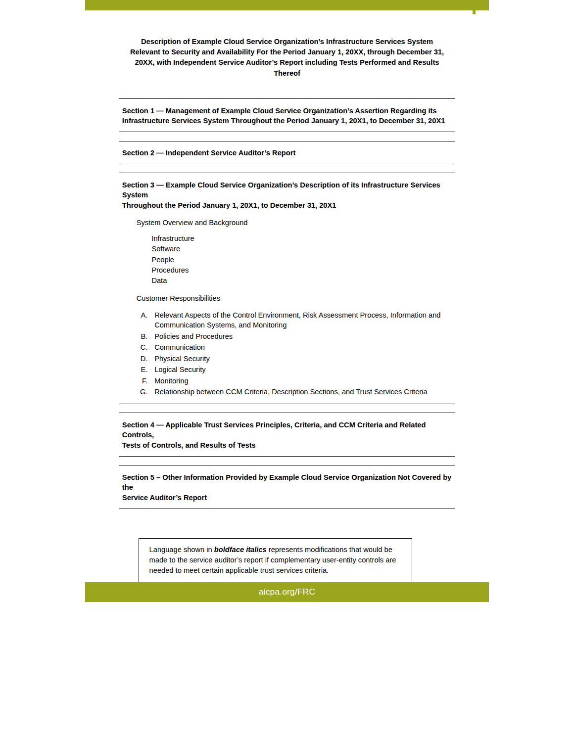Description of Example Cloud Service Organization’s Infrastructure Services System
Relevant to Security and Availability For the Period January 1, 20XX, through December 31,
20XX, with Independent Service Auditor’s Report including Tests Performed and Results
Thereof
Section 1 — Management of Example Cloud Service Organization’s Assertion Regarding its
Infrastructure Services System Throughout the Period January 1, 20X1, to December 31, 20X1
Section 2 — Independent Service Auditor’s Report
Section 3 — Example Cloud Service Organization’s Description of its Infrastructure Services System
Throughout the Period January 1, 20X1, to December 31, 20X1
System Overview and Background
Infrastructure
Software
People
Procedures
Data
Customer Responsibilities
Relevant Aspects of the Control Environment, Risk Assessment Process, Information and Communication Systems, and Monitoring
Policies and Procedures
Communication
Physical Security
Logical Security
Monitoring
Relationship between CCM Criteria, Description Sections, and Trust Services Criteria
Section 4 — Applicable Trust Services Principles, Criteria, and CCM Criteria and Related Controls,
Tests of Controls, and Results of Tests
Section 5 – Other Information Provided by Example Cloud Service Organization Not Covered by the
Service Auditor’s Report
Language shown in boldface italics represents modifications that would be made to the service auditor’s report if complementary user-entity controls are needed to meet certain applicable trust services criteria.
aicpa.org/FRC